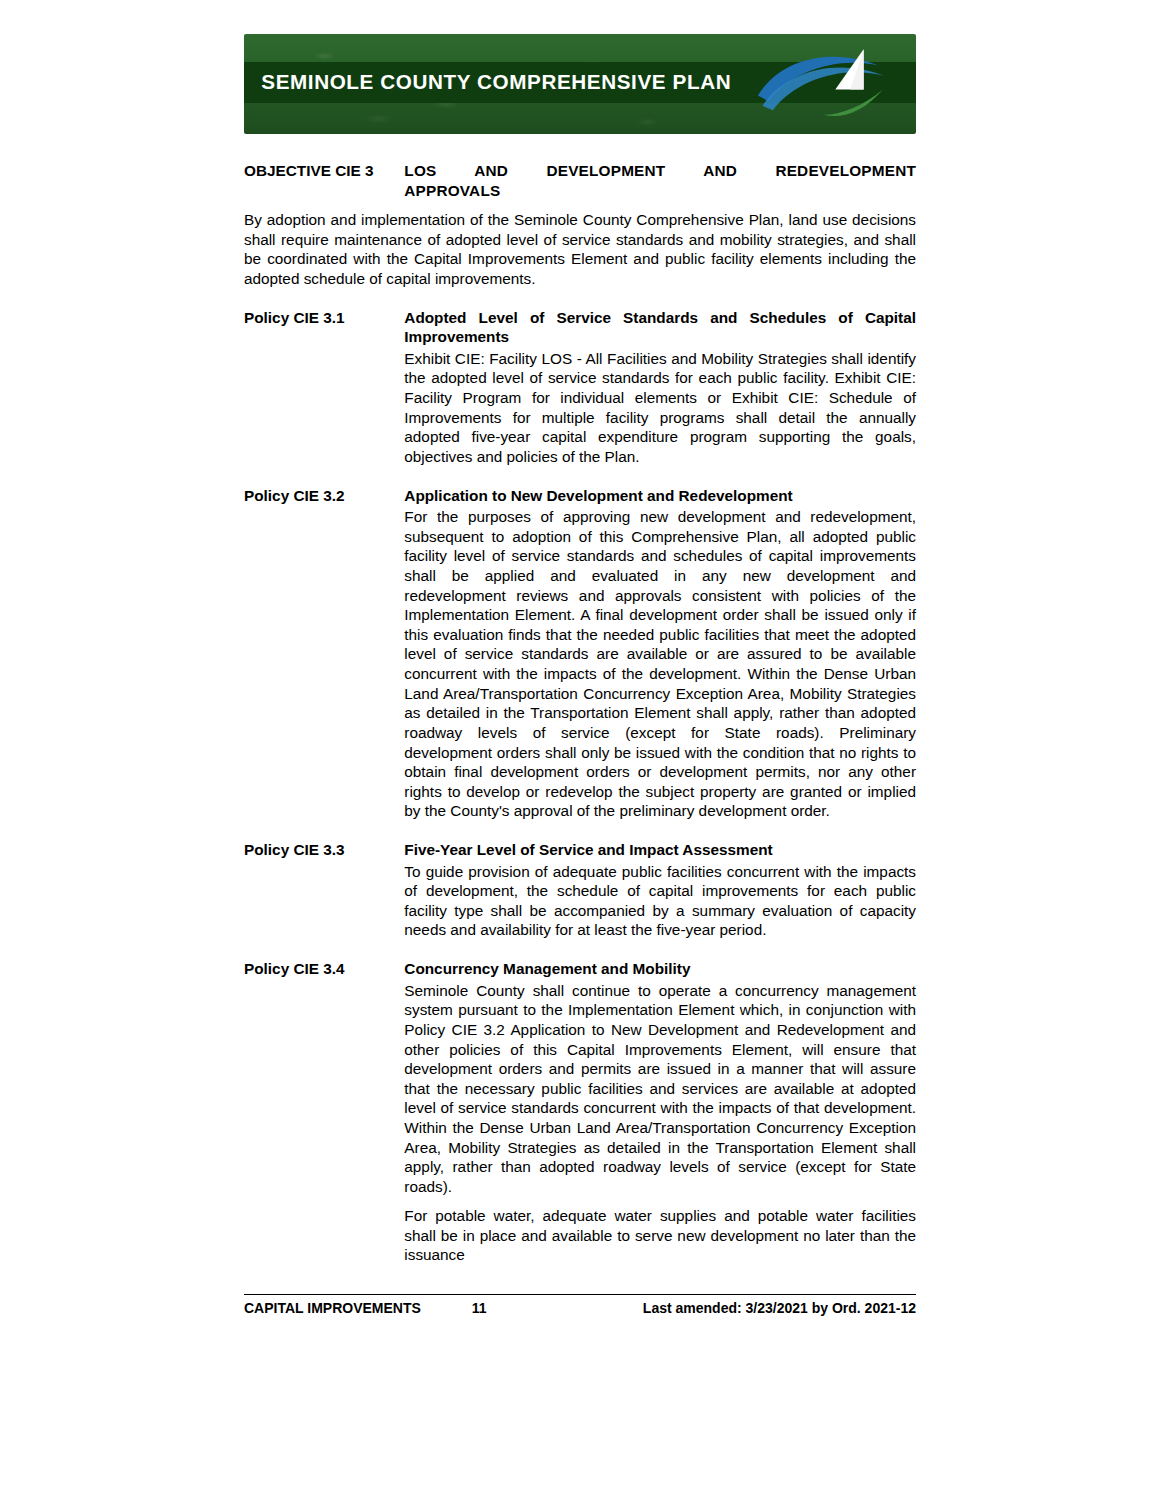SEMINOLE COUNTY COMPREHENSIVE PLAN
OBJECTIVE CIE 3
LOS AND DEVELOPMENT AND REDEVELOPMENT APPROVALS
By adoption and implementation of the Seminole County Comprehensive Plan, land use decisions shall require maintenance of adopted level of service standards and mobility strategies, and shall be coordinated with the Capital Improvements Element and public facility elements including the adopted schedule of capital improvements.
Policy CIE 3.1
Adopted Level of Service Standards and Schedules of Capital Improvements
Exhibit CIE: Facility LOS - All Facilities and Mobility Strategies shall identify the adopted level of service standards for each public facility. Exhibit CIE: Facility Program for individual elements or Exhibit CIE: Schedule of Improvements for multiple facility programs shall detail the annually adopted five-year capital expenditure program supporting the goals, objectives and policies of the Plan.
Policy CIE 3.2
Application to New Development and Redevelopment
For the purposes of approving new development and redevelopment, subsequent to adoption of this Comprehensive Plan, all adopted public facility level of service standards and schedules of capital improvements shall be applied and evaluated in any new development and redevelopment reviews and approvals consistent with policies of the Implementation Element. A final development order shall be issued only if this evaluation finds that the needed public facilities that meet the adopted level of service standards are available or are assured to be available concurrent with the impacts of the development. Within the Dense Urban Land Area/Transportation Concurrency Exception Area, Mobility Strategies as detailed in the Transportation Element shall apply, rather than adopted roadway levels of service (except for State roads). Preliminary development orders shall only be issued with the condition that no rights to obtain final development orders or development permits, nor any other rights to develop or redevelop the subject property are granted or implied by the County's approval of the preliminary development order.
Policy CIE 3.3
Five-Year Level of Service and Impact Assessment
To guide provision of adequate public facilities concurrent with the impacts of development, the schedule of capital improvements for each public facility type shall be accompanied by a summary evaluation of capacity needs and availability for at least the five-year period.
Policy CIE 3.4
Concurrency Management and Mobility
Seminole County shall continue to operate a concurrency management system pursuant to the Implementation Element which, in conjunction with Policy CIE 3.2 Application to New Development and Redevelopment and other policies of this Capital Improvements Element, will ensure that development orders and permits are issued in a manner that will assure that the necessary public facilities and services are available at adopted level of service standards concurrent with the impacts of that development. Within the Dense Urban Land Area/Transportation Concurrency Exception Area, Mobility Strategies as detailed in the Transportation Element shall apply, rather than adopted roadway levels of service (except for State roads).
For potable water, adequate water supplies and potable water facilities shall be in place and available to serve new development no later than the issuance
CAPITAL IMPROVEMENTS
11
Last amended: 3/23/2021 by Ord. 2021-12